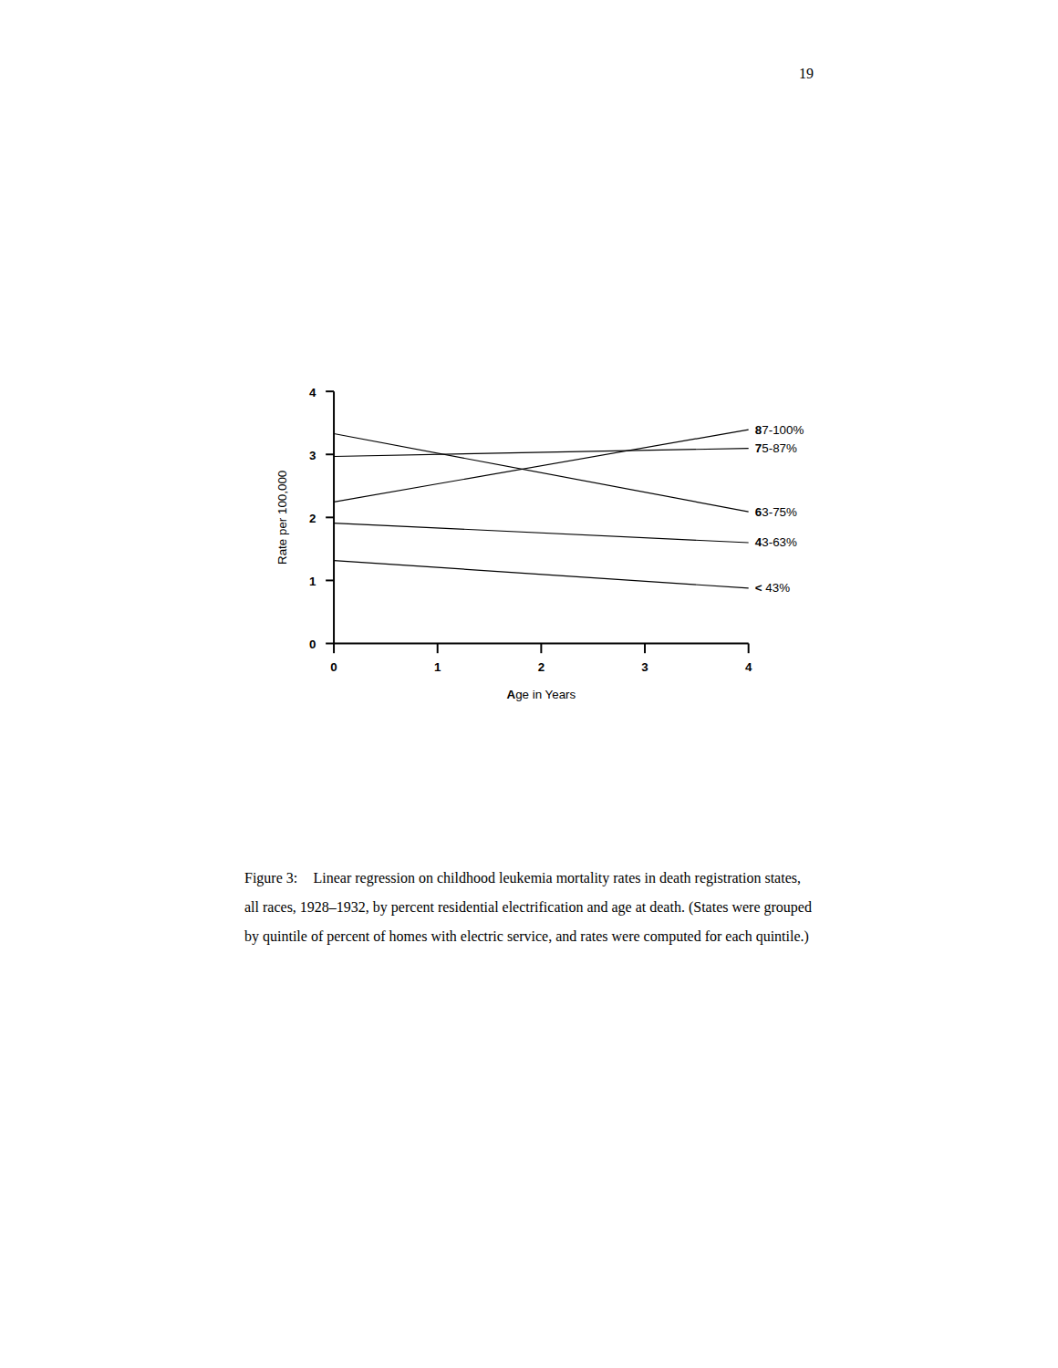19
0 1 2 3 4 0 1 2 3 4 Rate per 100,000 Age in Years 87-100% 75-87% 63-75% 43-63% < 43%
Figure 3: Linear regression on childhood leukemia mortality rates in death registration states, all races, 1928–1932, by percent residential electrification and age at death. (States were grouped by quintile of percent of homes with electric service, and rates were computed for each quintile.)